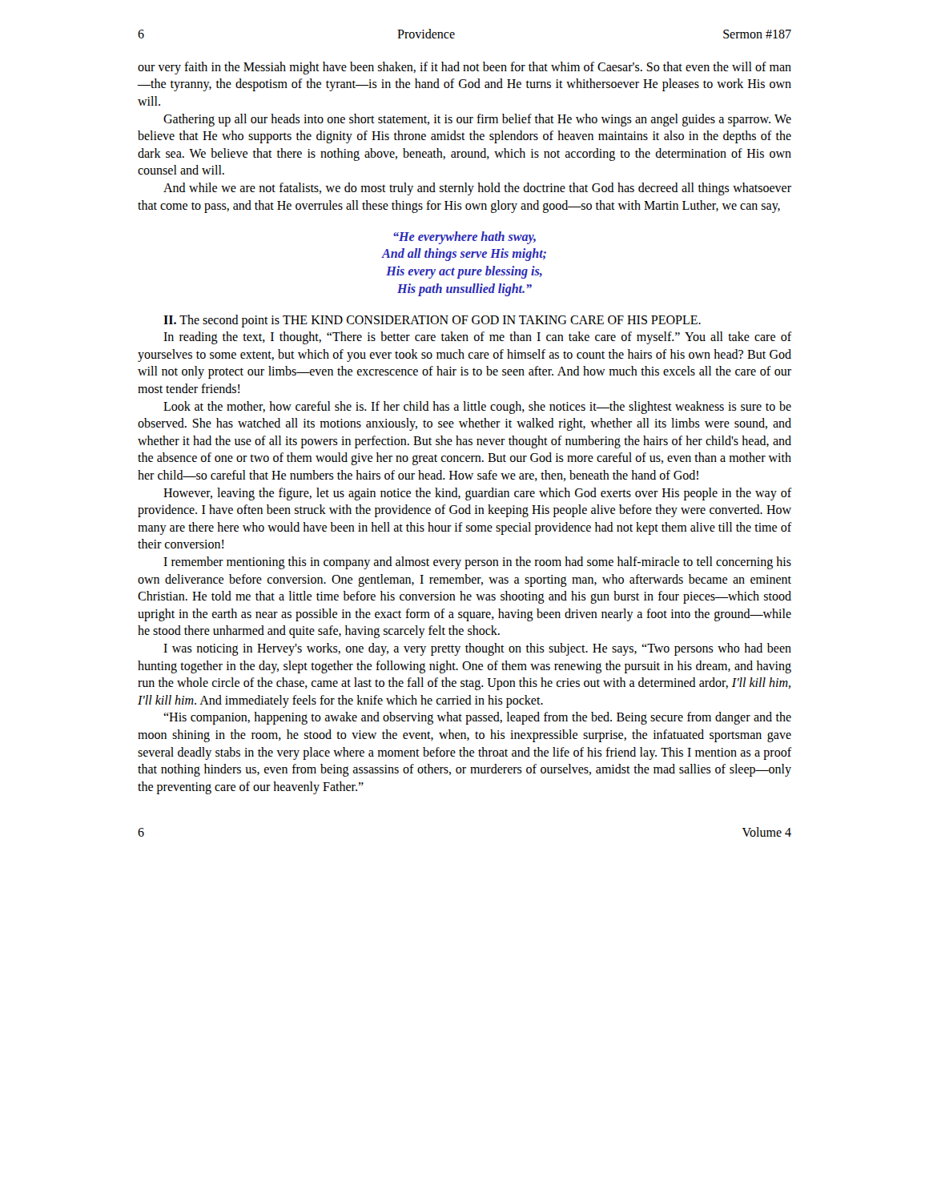6 Providence Sermon #187
our very faith in the Messiah might have been shaken, if it had not been for that whim of Caesar's. So that even the will of man—the tyranny, the despotism of the tyrant—is in the hand of God and He turns it whithersoever He pleases to work His own will.
Gathering up all our heads into one short statement, it is our firm belief that He who wings an angel guides a sparrow. We believe that He who supports the dignity of His throne amidst the splendors of heaven maintains it also in the depths of the dark sea. We believe that there is nothing above, beneath, around, which is not according to the determination of His own counsel and will.
And while we are not fatalists, we do most truly and sternly hold the doctrine that God has decreed all things whatsoever that come to pass, and that He overrules all these things for His own glory and good—so that with Martin Luther, we can say,
“He everywhere hath sway,
And all things serve His might;
His every act pure blessing is,
His path unsullied light.”
II. The second point is THE KIND CONSIDERATION OF GOD IN TAKING CARE OF HIS PEOPLE.
In reading the text, I thought, “There is better care taken of me than I can take care of myself.” You all take care of yourselves to some extent, but which of you ever took so much care of himself as to count the hairs of his own head? But God will not only protect our limbs—even the excrescence of hair is to be seen after. And how much this excels all the care of our most tender friends!
Look at the mother, how careful she is. If her child has a little cough, she notices it—the slightest weakness is sure to be observed. She has watched all its motions anxiously, to see whether it walked right, whether all its limbs were sound, and whether it had the use of all its powers in perfection. But she has never thought of numbering the hairs of her child's head, and the absence of one or two of them would give her no great concern. But our God is more careful of us, even than a mother with her child—so careful that He numbers the hairs of our head. How safe we are, then, beneath the hand of God!
However, leaving the figure, let us again notice the kind, guardian care which God exerts over His people in the way of providence. I have often been struck with the providence of God in keeping His people alive before they were converted. How many are there here who would have been in hell at this hour if some special providence had not kept them alive till the time of their conversion!
I remember mentioning this in company and almost every person in the room had some half-miracle to tell concerning his own deliverance before conversion. One gentleman, I remember, was a sporting man, who afterwards became an eminent Christian. He told me that a little time before his conversion he was shooting and his gun burst in four pieces—which stood upright in the earth as near as possible in the exact form of a square, having been driven nearly a foot into the ground—while he stood there unharmed and quite safe, having scarcely felt the shock.
I was noticing in Hervey's works, one day, a very pretty thought on this subject. He says, “Two persons who had been hunting together in the day, slept together the following night. One of them was renewing the pursuit in his dream, and having run the whole circle of the chase, came at last to the fall of the stag. Upon this he cries out with a determined ardor, I'll kill him, I'll kill him. And immediately feels for the knife which he carried in his pocket.
“His companion, happening to awake and observing what passed, leaped from the bed. Being secure from danger and the moon shining in the room, he stood to view the event, when, to his inexpressible surprise, the infatuated sportsman gave several deadly stabs in the very place where a moment before the throat and the life of his friend lay. This I mention as a proof that nothing hinders us, even from being assassins of others, or murderers of ourselves, amidst the mad sallies of sleep—only the preventing care of our heavenly Father.”
6 Volume 4